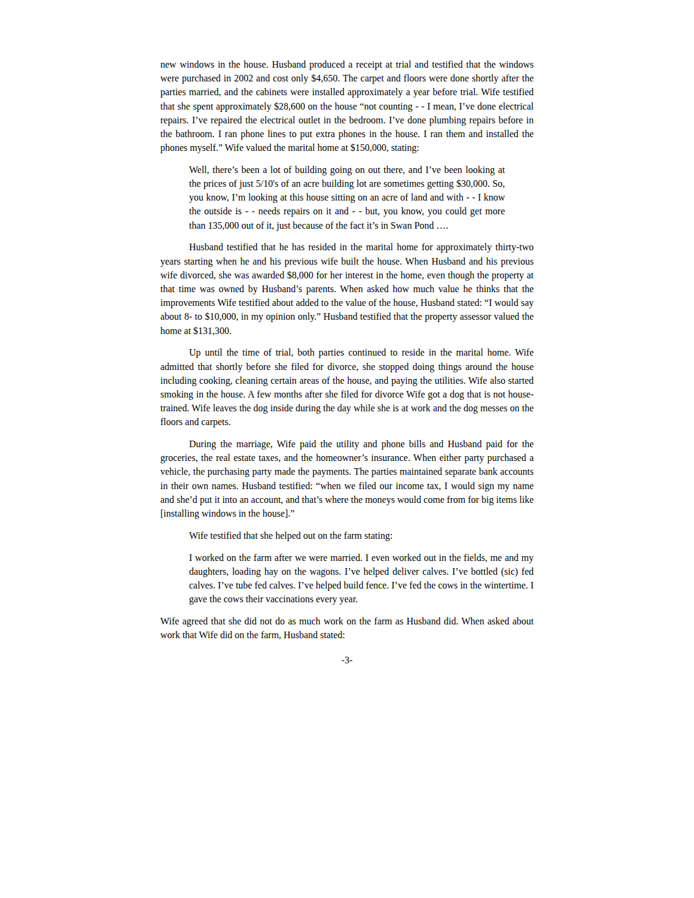new windows in the house. Husband produced a receipt at trial and testified that the windows were purchased in 2002 and cost only $4,650. The carpet and floors were done shortly after the parties married, and the cabinets were installed approximately a year before trial. Wife testified that she spent approximately $28,600 on the house “not counting - - I mean, I’ve done electrical repairs. I’ve repaired the electrical outlet in the bedroom. I’ve done plumbing repairs before in the bathroom. I ran phone lines to put extra phones in the house. I ran them and installed the phones myself.” Wife valued the marital home at $150,000, stating:
Well, there’s been a lot of building going on out there, and I’ve been looking at the prices of just 5/10's of an acre building lot are sometimes getting $30,000. So, you know, I’m looking at this house sitting on an acre of land and with - - I know the outside is - - needs repairs on it and - - but, you know, you could get more than 135,000 out of it, just because of the fact it’s in Swan Pond ….
Husband testified that he has resided in the marital home for approximately thirty-two years starting when he and his previous wife built the house. When Husband and his previous wife divorced, she was awarded $8,000 for her interest in the home, even though the property at that time was owned by Husband’s parents. When asked how much value he thinks that the improvements Wife testified about added to the value of the house, Husband stated: “I would say about 8- to $10,000, in my opinion only.” Husband testified that the property assessor valued the home at $131,300.
Up until the time of trial, both parties continued to reside in the marital home. Wife admitted that shortly before she filed for divorce, she stopped doing things around the house including cooking, cleaning certain areas of the house, and paying the utilities. Wife also started smoking in the house. A few months after she filed for divorce Wife got a dog that is not house-trained. Wife leaves the dog inside during the day while she is at work and the dog messes on the floors and carpets.
During the marriage, Wife paid the utility and phone bills and Husband paid for the groceries, the real estate taxes, and the homeowner’s insurance. When either party purchased a vehicle, the purchasing party made the payments. The parties maintained separate bank accounts in their own names. Husband testified: “when we filed our income tax, I would sign my name and she’d put it into an account, and that’s where the moneys would come from for big items like [installing windows in the house].”
Wife testified that she helped out on the farm stating:
I worked on the farm after we were married. I even worked out in the fields, me and my daughters, loading hay on the wagons. I’ve helped deliver calves. I’ve bottled (sic) fed calves. I’ve tube fed calves. I’ve helped build fence. I’ve fed the cows in the wintertime. I gave the cows their vaccinations every year.
Wife agreed that she did not do as much work on the farm as Husband did. When asked about work that Wife did on the farm, Husband stated:
-3-